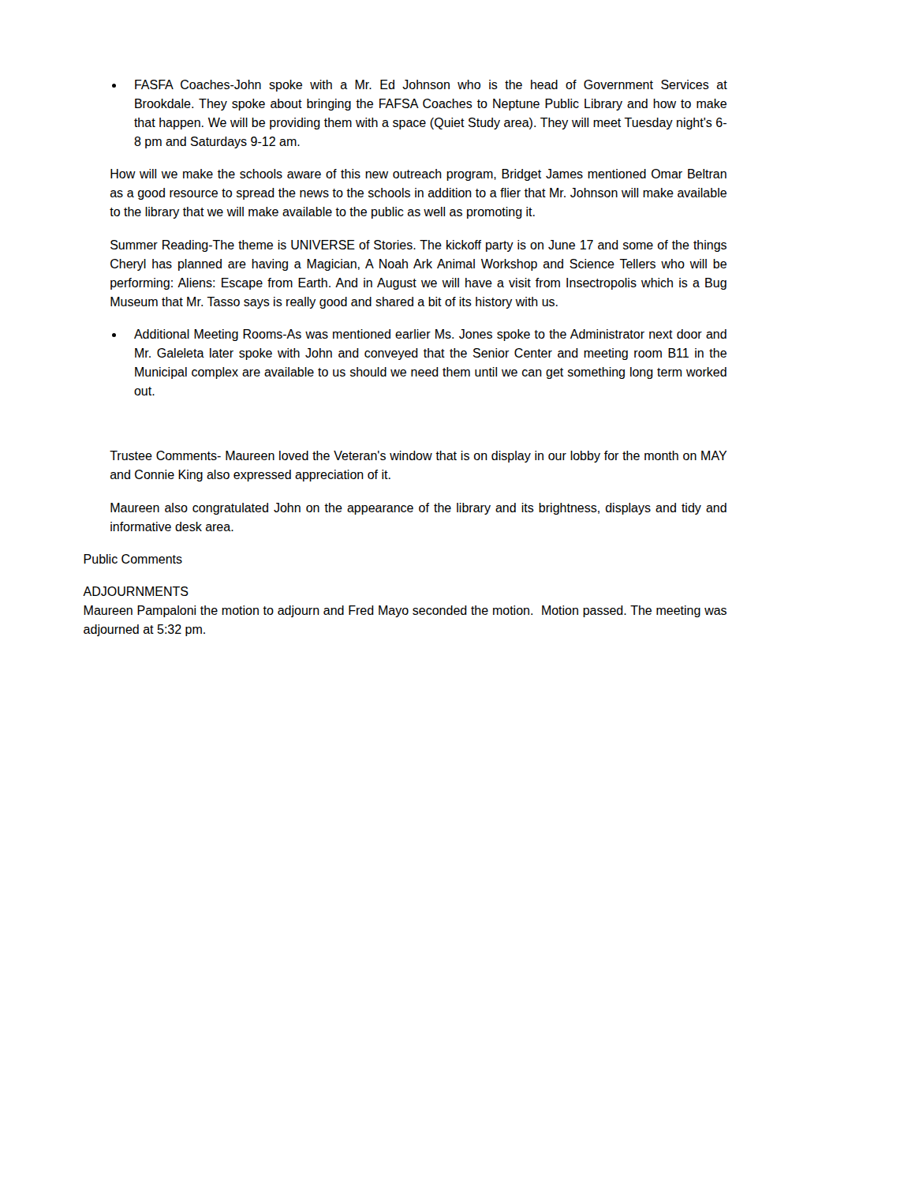FASFA Coaches-John spoke with a Mr. Ed Johnson who is the head of Government Services at Brookdale. They spoke about bringing the FAFSA Coaches to Neptune Public Library and how to make that happen. We will be providing them with a space (Quiet Study area). They will meet Tuesday night's 6-8 pm and Saturdays 9-12 am.
How will we make the schools aware of this new outreach program, Bridget James mentioned Omar Beltran as a good resource to spread the news to the schools in addition to a flier that Mr. Johnson will make available to the library that we will make available to the public as well as promoting it.
Summer Reading-The theme is UNIVERSE of Stories. The kickoff party is on June 17 and some of the things Cheryl has planned are having a Magician, A Noah Ark Animal Workshop and Science Tellers who will be performing: Aliens: Escape from Earth. And in August we will have a visit from Insectropolis which is a Bug Museum that Mr. Tasso says is really good and shared a bit of its history with us.
Additional Meeting Rooms-As was mentioned earlier Ms. Jones spoke to the Administrator next door and Mr. Galeleta later spoke with John and conveyed that the Senior Center and meeting room B11 in the Municipal complex are available to us should we need them until we can get something long term worked out.
Trustee Comments- Maureen loved the Veteran's window that is on display in our lobby for the month on MAY and Connie King also expressed appreciation of it.
Maureen also congratulated John on the appearance of the library and its brightness, displays and tidy and informative desk area.
Public Comments
ADJOURNMENTS
Maureen Pampaloni the motion to adjourn and Fred Mayo seconded the motion. Motion passed. The meeting was adjourned at 5:32 pm.